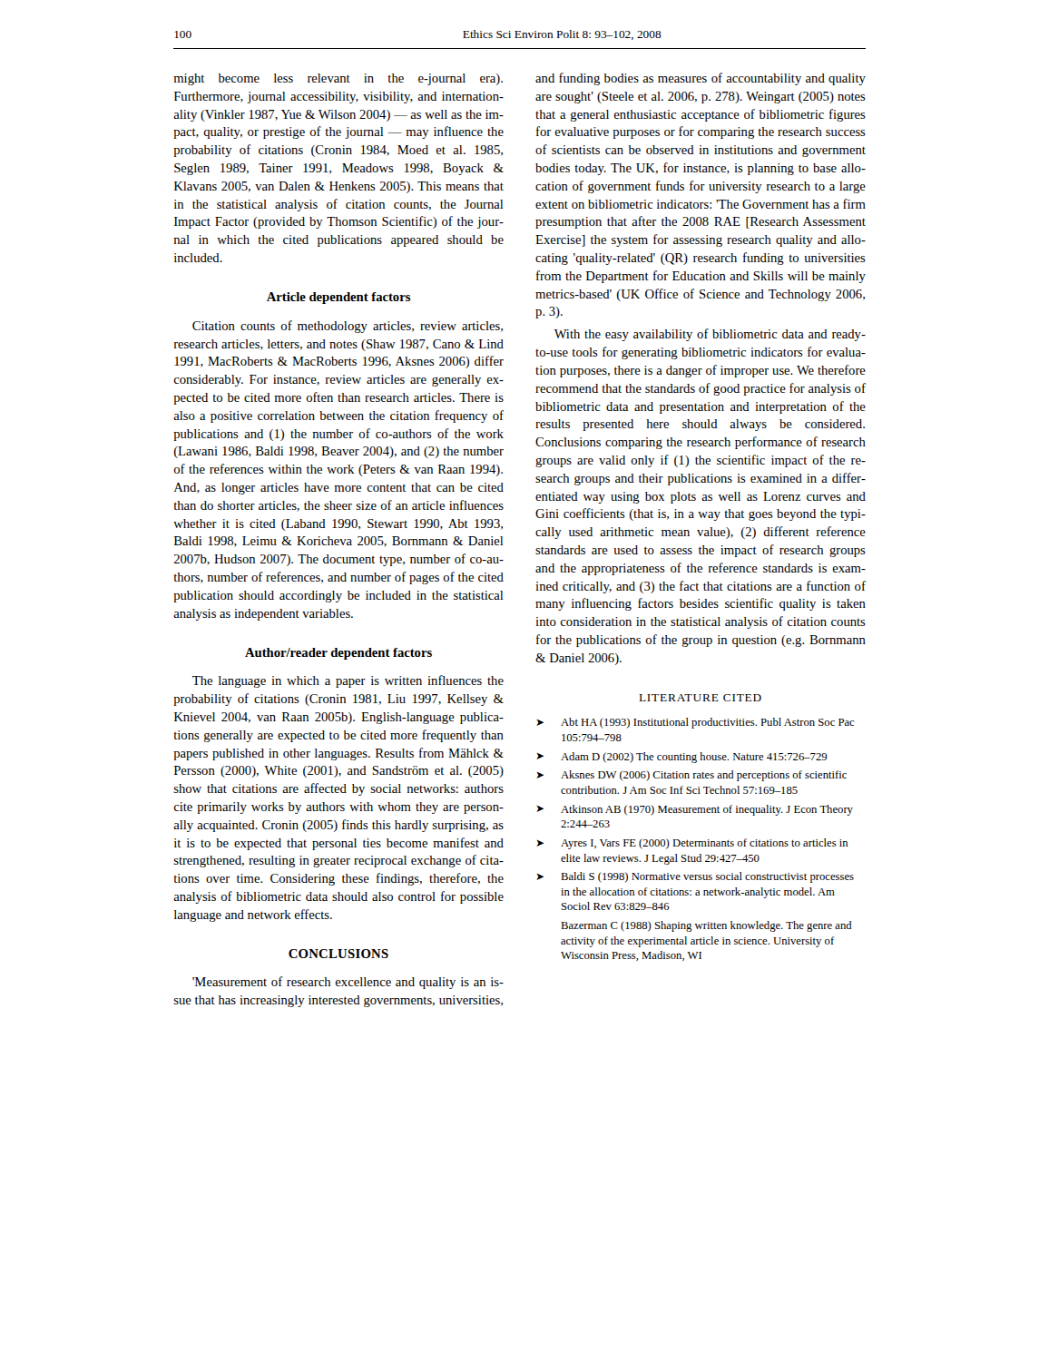100
Ethics Sci Environ Polit 8: 93–102, 2008
might become less relevant in the e-journal era). Furthermore, journal accessibility, visibility, and internationality (Vinkler 1987, Yue & Wilson 2004) — as well as the impact, quality, or prestige of the journal — may influence the probability of citations (Cronin 1984, Moed et al. 1985, Seglen 1989, Tainer 1991, Meadows 1998, Boyack & Klavans 2005, van Dalen & Henkens 2005). This means that in the statistical analysis of citation counts, the Journal Impact Factor (provided by Thomson Scientific) of the journal in which the cited publications appeared should be included.
Article dependent factors
Citation counts of methodology articles, review articles, research articles, letters, and notes (Shaw 1987, Cano & Lind 1991, MacRoberts & MacRoberts 1996, Aksnes 2006) differ considerably. For instance, review articles are generally expected to be cited more often than research articles. There is also a positive correlation between the citation frequency of publications and (1) the number of co-authors of the work (Lawani 1986, Baldi 1998, Beaver 2004), and (2) the number of the references within the work (Peters & van Raan 1994). And, as longer articles have more content that can be cited than do shorter articles, the sheer size of an article influences whether it is cited (Laband 1990, Stewart 1990, Abt 1993, Baldi 1998, Leimu & Koricheva 2005, Bornmann & Daniel 2007b, Hudson 2007). The document type, number of co-authors, number of references, and number of pages of the cited publication should accordingly be included in the statistical analysis as independent variables.
Author/reader dependent factors
The language in which a paper is written influences the probability of citations (Cronin 1981, Liu 1997, Kellsey & Knievel 2004, van Raan 2005b). English-language publications generally are expected to be cited more frequently than papers published in other languages. Results from Mählck & Persson (2000), White (2001), and Sandström et al. (2005) show that citations are affected by social networks: authors cite primarily works by authors with whom they are personally acquainted. Cronin (2005) finds this hardly surprising, as it is to be expected that personal ties become manifest and strengthened, resulting in greater reciprocal exchange of citations over time. Considering these findings, therefore, the analysis of bibliometric data should also control for possible language and network effects.
Conclusions
'Measurement of research excellence and quality is an issue that has increasingly interested governments, universities, and funding bodies as measures of accountability and quality are sought' (Steele et al. 2006, p. 278). Weingart (2005) notes that a general enthusiastic acceptance of bibliometric figures for evaluative purposes or for comparing the research success of scientists can be observed in institutions and government bodies today. The UK, for instance, is planning to base allocation of government funds for university research to a large extent on bibliometric indicators: 'The Government has a firm presumption that after the 2008 RAE [Research Assessment Exercise] the system for assessing research quality and allocating 'quality-related' (QR) research funding to universities from the Department for Education and Skills will be mainly metrics-based' (UK Office of Science and Technology 2006, p. 3).
With the easy availability of bibliometric data and ready-to-use tools for generating bibliometric indicators for evaluation purposes, there is a danger of improper use. We therefore recommend that the standards of good practice for analysis of bibliometric data and presentation and interpretation of the results presented here should always be considered. Conclusions comparing the research performance of research groups are valid only if (1) the scientific impact of the research groups and their publications is examined in a differentiated way using box plots as well as Lorenz curves and Gini coefficients (that is, in a way that goes beyond the typically used arithmetic mean value), (2) different reference standards are used to assess the impact of research groups and the appropriateness of the reference standards is examined critically, and (3) the fact that citations are a function of many influencing factors besides scientific quality is taken into consideration in the statistical analysis of citation counts for the publications of the group in question (e.g. Bornmann & Daniel 2006).
LITERATURE CITED
➤Abt HA (1993) Institutional productivities. Publ Astron Soc Pac 105:794–798
➤Adam D (2002) The counting house. Nature 415:726–729
➤Aksnes DW (2006) Citation rates and perceptions of scientific contribution. J Am Soc Inf Sci Technol 57:169–185
➤Atkinson AB (1970) Measurement of inequality. J Econ Theory 2:244–263
➤Ayres I, Vars FE (2000) Determinants of citations to articles in elite law reviews. J Legal Stud 29:427–450
➤Baldi S (1998) Normative versus social constructivist processes in the allocation of citations: a network-analytic model. Am Sociol Rev 63:829–846
Bazerman C (1988) Shaping written knowledge. The genre and activity of the experimental article in science. University of Wisconsin Press, Madison, WI